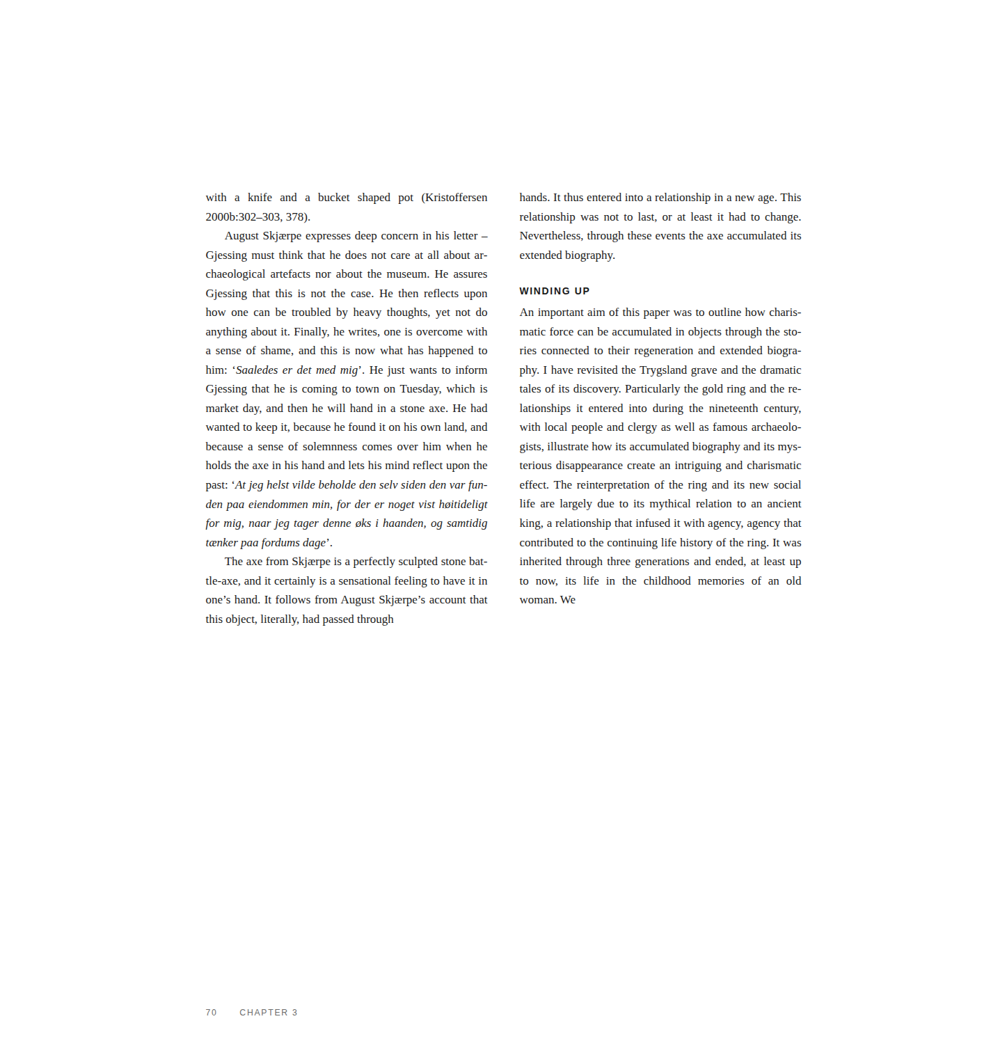with a knife and a bucket shaped pot (Kristoffersen 2000b:302–303, 378).
August Skjærpe expresses deep concern in his letter – Gjessing must think that he does not care at all about archaeological artefacts nor about the museum. He assures Gjessing that this is not the case. He then reflects upon how one can be troubled by heavy thoughts, yet not do anything about it. Finally, he writes, one is overcome with a sense of shame, and this is now what has happened to him: ‘Saaledes er det med mig’. He just wants to inform Gjessing that he is coming to town on Tuesday, which is market day, and then he will hand in a stone axe. He had wanted to keep it, because he found it on his own land, and because a sense of solemnness comes over him when he holds the axe in his hand and lets his mind reflect upon the past: ‘At jeg helst vilde beholde den selv siden den var funden paa eiendommen min, for der er noget vist høitideligt for mig, naar jeg tager denne øks i haanden, og samtidig tænker paa fordums dage’.
The axe from Skjærpe is a perfectly sculpted stone battle-axe, and it certainly is a sensational feeling to have it in one’s hand. It follows from August Skjærpe’s account that this object, literally, had passed through
hands. It thus entered into a relationship in a new age. This relationship was not to last, or at least it had to change. Nevertheless, through these events the axe accumulated its extended biography.
Winding up
An important aim of this paper was to outline how charismatic force can be accumulated in objects through the stories connected to their regeneration and extended biography. I have revisited the Trygsland grave and the dramatic tales of its discovery. Particularly the gold ring and the relationships it entered into during the nineteenth century, with local people and clergy as well as famous archaeologists, illustrate how its accumulated biography and its mysterious disappearance create an intriguing and charismatic effect. The reinterpretation of the ring and its new social life are largely due to its mythical relation to an ancient king, a relationship that infused it with agency, agency that contributed to the continuing life history of the ring. It was inherited through three generations and ended, at least up to now, its life in the childhood memories of an old woman. We
70 Chapter 3